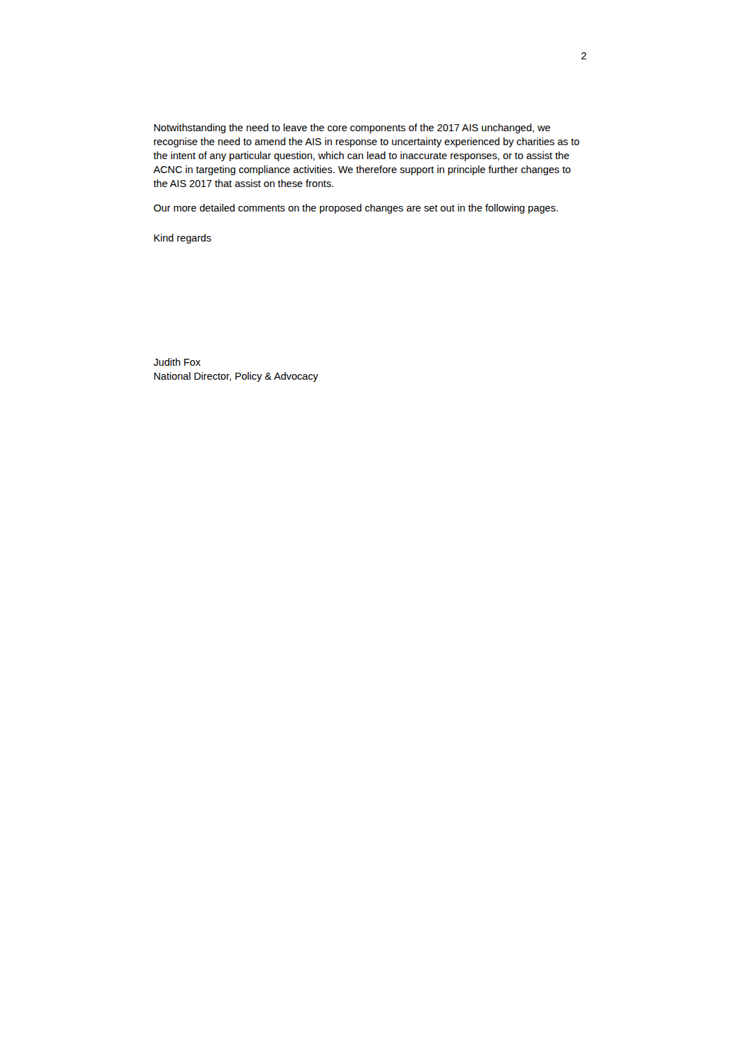2
Notwithstanding the need to leave the core components of the 2017 AIS unchanged, we recognise the need to amend the AIS in response to uncertainty experienced by charities as to the intent of any particular question, which can lead to inaccurate responses, or to assist the ACNC in targeting compliance activities. We therefore support in principle further changes to the AIS 2017 that assist on these fronts.
Our more detailed comments on the proposed changes are set out in the following pages.
Kind regards
  
Judith Fox
National Director, Policy & Advocacy